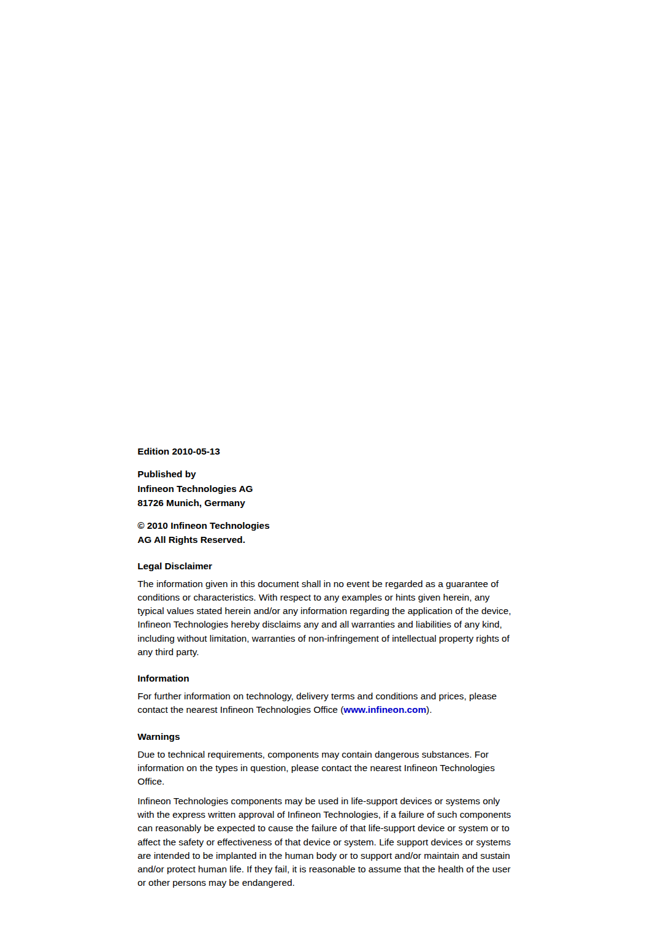Edition 2010-05-13
Published by
Infineon Technologies AG
81726 Munich, Germany
© 2010 Infineon Technologies
AG All Rights Reserved.
Legal Disclaimer
The information given in this document shall in no event be regarded as a guarantee of conditions or characteristics. With respect to any examples or hints given herein, any typical values stated herein and/or any information regarding the application of the device, Infineon Technologies hereby disclaims any and all warranties and liabilities of any kind, including without limitation, warranties of non-infringement of intellectual property rights of any third party.
Information
For further information on technology, delivery terms and conditions and prices, please contact the nearest Infineon Technologies Office (www.infineon.com).
Warnings
Due to technical requirements, components may contain dangerous substances. For information on the types in question, please contact the nearest Infineon Technologies Office.
Infineon Technologies components may be used in life-support devices or systems only with the express written approval of Infineon Technologies, if a failure of such components can reasonably be expected to cause the failure of that life-support device or system or to affect the safety or effectiveness of that device or system. Life support devices or systems are intended to be implanted in the human body or to support and/or maintain and sustain and/or protect human life. If they fail, it is reasonable to assume that the health of the user or other persons may be endangered.